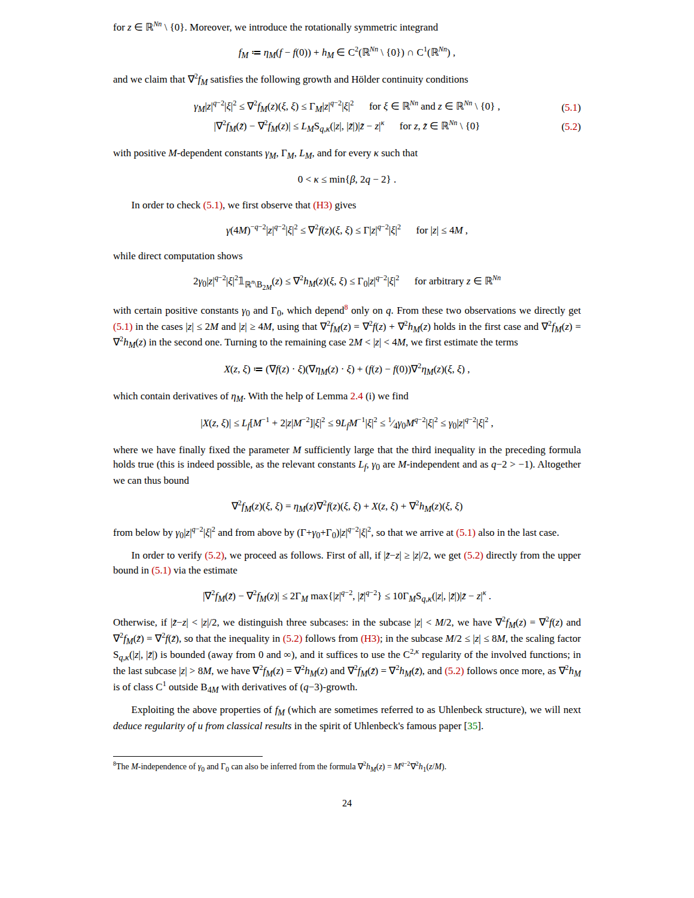for z ∈ ℝNn \ {0}. Moreover, we introduce the rotationally symmetric integrand
fM ≔ ηM(f − f(0)) + hM ∈ C2(ℝNn \ {0}) ∩ C1(ℝNn) ,
and we claim that ∇2fM satisfies the following growth and Hölder continuity conditions
γM|z|q−2|ξ|2 ≤ ∇2fM(z)(ξ, ξ) ≤ ΓM|z|q−2|ξ|2 for ξ ∈ ℝNn and z ∈ ℝNn \ {0} , (5.1) |∇2fM(z̃) − ∇2fM(z)| ≤ LMSq,κ(|z|, |z̃|)|z̃ − z|κ for z, z̃ ∈ ℝNn \ {0} (5.2)
with positive M-dependent constants γM, ΓM, LM, and for every κ such that
0 < κ ≤ min{β, 2q − 2} .
In order to check (5.1), we first observe that (H3) gives
γ(4M)−q−2|z|q−2|ξ|2 ≤ ∇2f(z)(ξ, ξ) ≤ Γ|z|q−2|ξ|2 for |z| ≤ 4M ,
while direct computation shows
2γ0|z|q−2|ξ|2𝟙ℝn\B2M(z) ≤ ∇2hM(z)(ξ, ξ) ≤ Γ0|z|q−2|ξ|2 for arbitrary z ∈ ℝNn
with certain positive constants γ0 and Γ0, which depend8 only on q. From these two observations we directly get (5.1) in the cases |z| ≤ 2M and |z| ≥ 4M, using that ∇2fM(z) = ∇2f(z) + ∇2hM(z) holds in the first case and ∇2fM(z) = ∇2hM(z) in the second one. Turning to the remaining case 2M < |z| < 4M, we first estimate the terms
X(z, ξ) ≔ (∇f(z) · ξ)(∇ηM(z) · ξ) + (f(z) − f(0))∇2ηM(z)(ξ, ξ) ,
which contain derivatives of ηM. With the help of Lemma 2.4 (i) we find
|X(z, ξ)| ≤ Lf[M−1 + 2|z|M−2]|ξ|2 ≤ 9Lf M−1|ξ|2 ≤ 1⁄4γ0Mq−2|ξ|2 ≤ γ0|z|q−2|ξ|2 ,
where we have finally fixed the parameter M sufficiently large that the third inequality in the preceding formula holds true (this is indeed possible, as the relevant constants Lf, γ0 are M-independent and as q−2 > −1). Altogether we can thus bound
∇2fM(z)(ξ, ξ) = ηM(z)∇2f(z)(ξ, ξ) + X(z, ξ) + ∇2hM(z)(ξ, ξ)
from below by γ0|z|q−2|ξ|2 and from above by (Γ+γ0+Γ0)|z|q−2|ξ|2, so that we arrive at (5.1) also in the last case.
In order to verify (5.2), we proceed as follows. First of all, if |z̃−z| ≥ |z|/2, we get (5.2) directly from the upper bound in (5.1) via the estimate
|∇2fM(z̃) − ∇2fM(z)| ≤ 2ΓM max{|z|q−2, |z̃|q−2} ≤ 10ΓMSq,κ(|z|, |z̃|)|z̃ − z|κ .
Otherwise, if |z̃−z| < |z|/2, we distinguish three subcases: in the subcase |z| < M/2, we have ∇2fM(z) = ∇2f(z) and ∇2fM(z̃) = ∇2f(z̃), so that the inequality in (5.2) follows from (H3); in the subcase M/2 ≤ |z| ≤ 8M, the scaling factor Sq,κ(|z|, |z̃|) is bounded (away from 0 and ∞), and it suffices to use the C2,κ regularity of the involved functions; in the last subcase |z| > 8M, we have ∇2fM(z) = ∇2hM(z) and ∇2fM(z̃) = ∇2hM(z̃), and (5.2) follows once more, as ∇2hM is of class C1 outside B4M with derivatives of (q−3)-growth.
Exploiting the above properties of fM (which are sometimes referred to as Uhlenbeck structure), we will next deduce regularity of u from classical results in the spirit of Uhlenbeck's famous paper [35].
8The M-independence of γ0 and Γ0 can also be inferred from the formula ∇2hM(z) = Mq−2∇2h1(z/M).
24